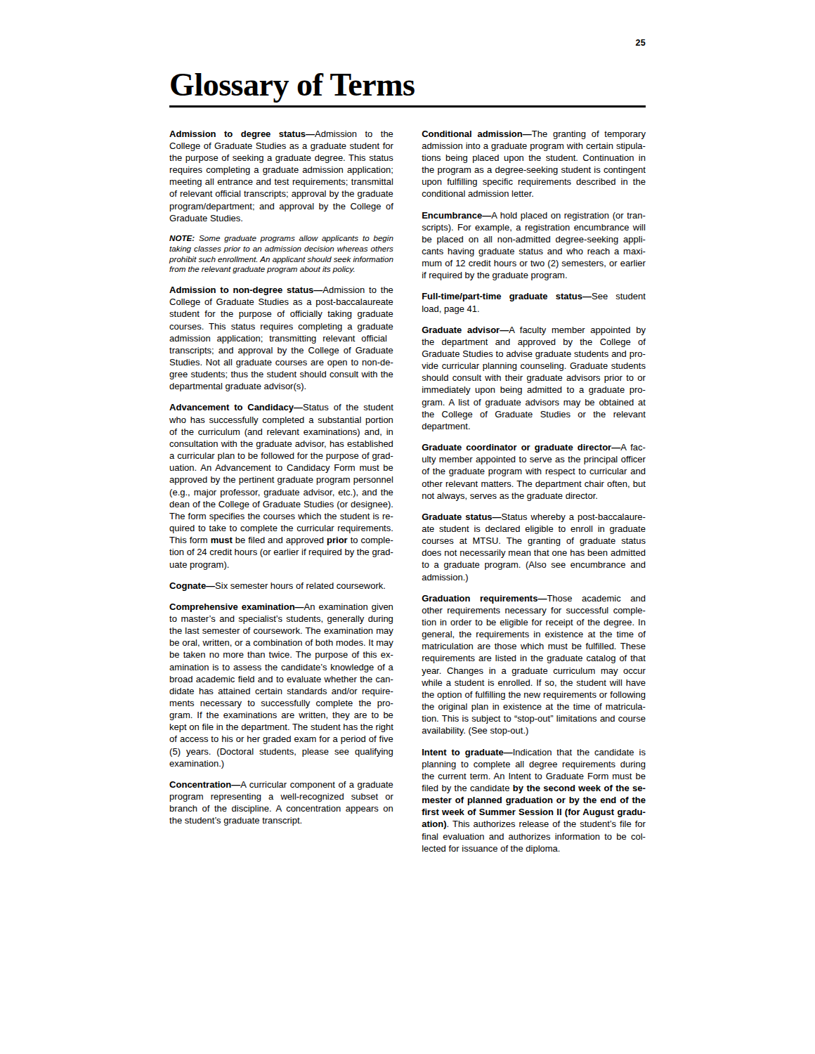25
Glossary of Terms
Admission to degree status—Admission to the College of Graduate Studies as a graduate student for the purpose of seeking a graduate degree. This status requires completing a graduate admission application; meeting all entrance and test requirements; transmittal of relevant official transcripts; approval by the graduate program/department; and approval by the College of Graduate Studies.
NOTE: Some graduate programs allow applicants to begin taking classes prior to an admission decision whereas others prohibit such enrollment. An applicant should seek information from the relevant graduate program about its policy.
Admission to non-degree status—Admission to the College of Graduate Studies as a post-baccalaureate student for the purpose of officially taking graduate courses. This status requires completing a graduate admission application; transmitting relevant official transcripts; and approval by the College of Graduate Studies. Not all graduate courses are open to non-degree students; thus the student should consult with the departmental graduate advisor(s).
Advancement to Candidacy—Status of the student who has successfully completed a substantial portion of the curriculum (and relevant examinations) and, in consultation with the graduate advisor, has established a curricular plan to be followed for the purpose of graduation. An Advancement to Candidacy Form must be approved by the pertinent graduate program personnel (e.g., major professor, graduate advisor, etc.), and the dean of the College of Graduate Studies (or designee). The form specifies the courses which the student is required to take to complete the curricular requirements. This form must be filed and approved prior to completion of 24 credit hours (or earlier if required by the graduate program).
Cognate—Six semester hours of related coursework.
Comprehensive examination—An examination given to master’s and specialist’s students, generally during the last semester of coursework. The examination may be oral, written, or a combination of both modes. It may be taken no more than twice. The purpose of this examination is to assess the candidate’s knowledge of a broad academic field and to evaluate whether the candidate has attained certain standards and/or requirements necessary to successfully complete the program. If the examinations are written, they are to be kept on file in the department. The student has the right of access to his or her graded exam for a period of five (5) years. (Doctoral students, please see qualifying examination.)
Concentration—A curricular component of a graduate program representing a well-recognized subset or branch of the discipline. A concentration appears on the student’s graduate transcript.
Conditional admission—The granting of temporary admission into a graduate program with certain stipulations being placed upon the student. Continuation in the program as a degree-seeking student is contingent upon fulfilling specific requirements described in the conditional admission letter.
Encumbrance—A hold placed on registration (or transcripts). For example, a registration encumbrance will be placed on all non-admitted degree-seeking applicants having graduate status and who reach a maximum of 12 credit hours or two (2) semesters, or earlier if required by the graduate program.
Full-time/part-time graduate status—See student load, page 41.
Graduate advisor—A faculty member appointed by the department and approved by the College of Graduate Studies to advise graduate students and provide curricular planning counseling. Graduate students should consult with their graduate advisors prior to or immediately upon being admitted to a graduate program. A list of graduate advisors may be obtained at the College of Graduate Studies or the relevant department.
Graduate coordinator or graduate director—A faculty member appointed to serve as the principal officer of the graduate program with respect to curricular and other relevant matters. The department chair often, but not always, serves as the graduate director.
Graduate status—Status whereby a post-baccalaureate student is declared eligible to enroll in graduate courses at MTSU. The granting of graduate status does not necessarily mean that one has been admitted to a graduate program. (Also see encumbrance and admission.)
Graduation requirements—Those academic and other requirements necessary for successful completion in order to be eligible for receipt of the degree. In general, the requirements in existence at the time of matriculation are those which must be fulfilled. These requirements are listed in the graduate catalog of that year. Changes in a graduate curriculum may occur while a student is enrolled. If so, the student will have the option of fulfilling the new requirements or following the original plan in existence at the time of matriculation. This is subject to “stop-out” limitations and course availability. (See stop-out.)
Intent to graduate—Indication that the candidate is planning to complete all degree requirements during the current term. An Intent to Graduate Form must be filed by the candidate by the second week of the semester of planned graduation or by the end of the first week of Summer Session II (for August graduation). This authorizes release of the student’s file for final evaluation and authorizes information to be collected for issuance of the diploma.